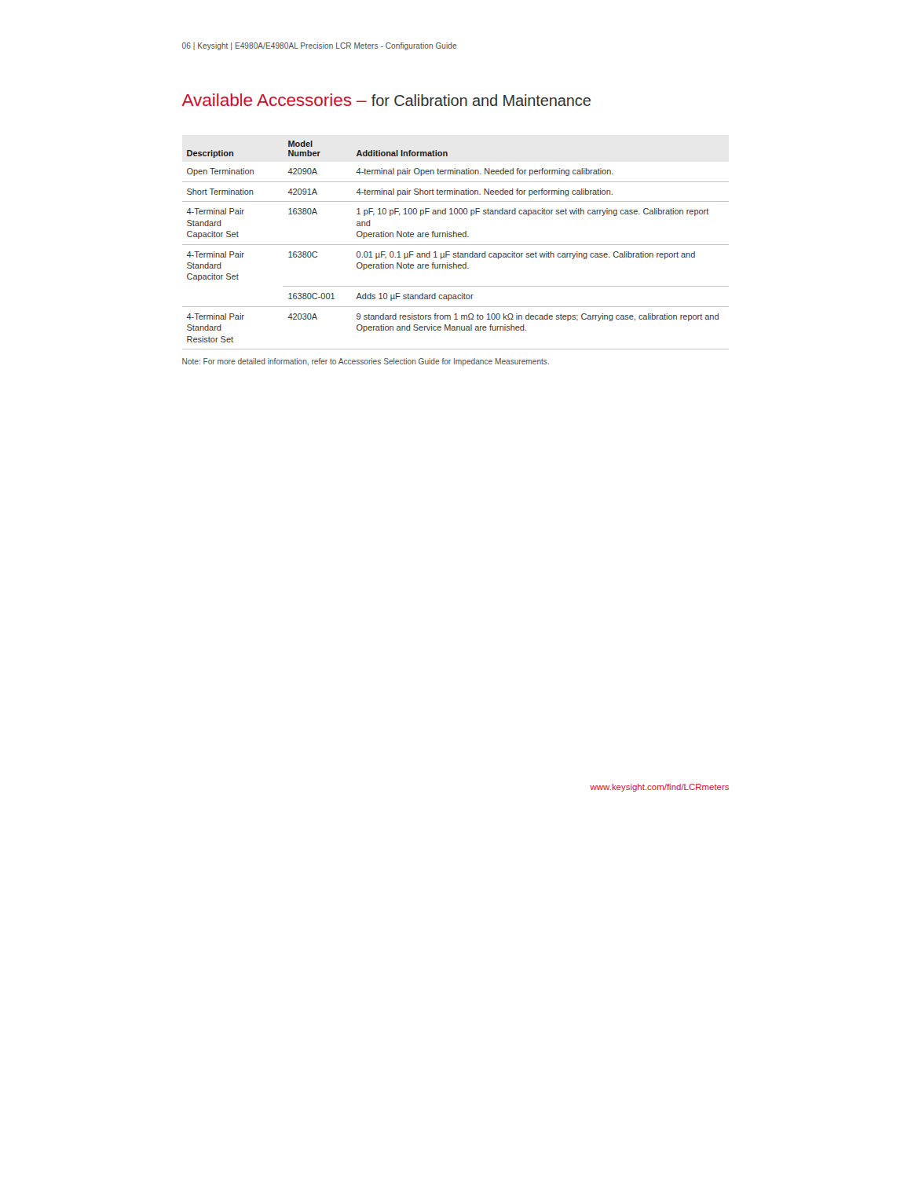06 | Keysight | E4980A/E4980AL Precision LCR Meters - Configuration Guide
Available Accessories – for Calibration and Maintenance
| Description | Model Number | Additional Information |
| --- | --- | --- |
| Open Termination | 42090A | 4-terminal pair Open termination. Needed for performing calibration. |
| Short Termination | 42091A | 4-terminal pair Short termination. Needed for performing calibration. |
| 4-Terminal Pair Standard Capacitor Set | 16380A | 1 pF, 10 pF, 100 pF and 1000 pF standard capacitor set with carrying case. Calibration report and Operation Note are furnished. |
| 4-Terminal Pair Standard Capacitor Set | 16380C | 0.01 µF, 0.1 µF and 1 µF standard capacitor set with carrying case. Calibration report and Operation Note are furnished. |
| | 16380C-001 | Adds 10 µF standard capacitor |
| 4-Terminal Pair Standard Resistor Set | 42030A | 9 standard resistors from 1 mΩ to 100 kΩ in decade steps; Carrying case, calibration report and Operation and Service Manual are furnished. |
Note: For more detailed information, refer to Accessories Selection Guide for Impedance Measurements.
www.keysight.com/find/LCRmeters